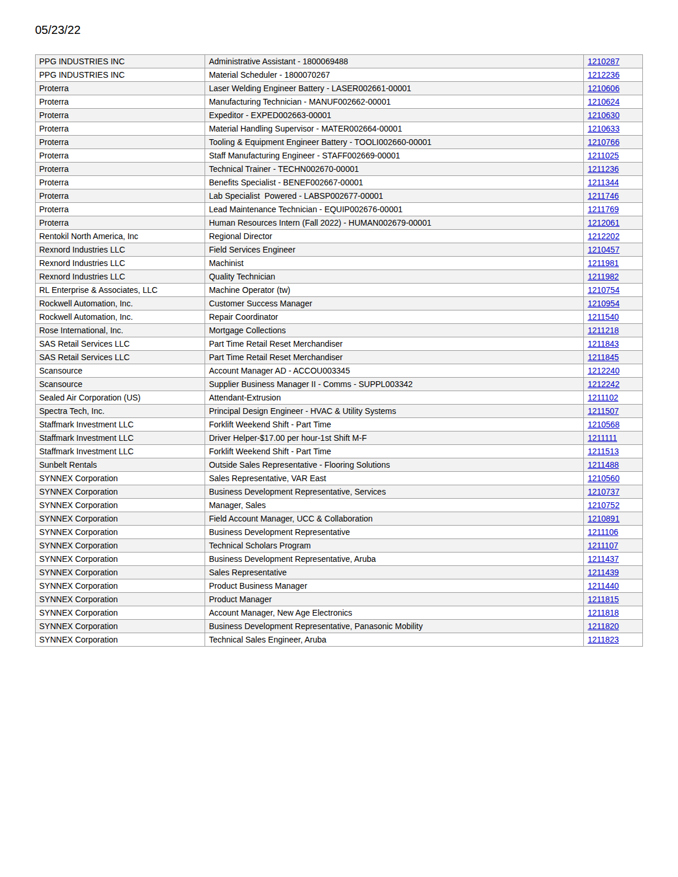05/23/22
| PPG INDUSTRIES INC | Administrative Assistant - 1800069488 | 1210287 |
| PPG INDUSTRIES INC | Material Scheduler - 1800070267 | 1212236 |
| Proterra | Laser Welding Engineer Battery - LASER002661-00001 | 1210606 |
| Proterra | Manufacturing Technician - MANUF002662-00001 | 1210624 |
| Proterra | Expeditor - EXPED002663-00001 | 1210630 |
| Proterra | Material Handling Supervisor - MATER002664-00001 | 1210633 |
| Proterra | Tooling & Equipment Engineer Battery - TOOLI002660-00001 | 1210766 |
| Proterra | Staff Manufacturing Engineer - STAFF002669-00001 | 1211025 |
| Proterra | Technical Trainer - TECHN002670-00001 | 1211236 |
| Proterra | Benefits Specialist - BENEF002667-00001 | 1211344 |
| Proterra | Lab Specialist Powered - LABSP002677-00001 | 1211746 |
| Proterra | Lead Maintenance Technician - EQUIP002676-00001 | 1211769 |
| Proterra | Human Resources Intern (Fall 2022) - HUMAN002679-00001 | 1212061 |
| Rentokil North America, Inc | Regional Director | 1212202 |
| Rexnord Industries LLC | Field Services Engineer | 1210457 |
| Rexnord Industries LLC | Machinist | 1211981 |
| Rexnord Industries LLC | Quality Technician | 1211982 |
| RL Enterprise & Associates, LLC | Machine Operator (tw) | 1210754 |
| Rockwell Automation, Inc. | Customer Success Manager | 1210954 |
| Rockwell Automation, Inc. | Repair Coordinator | 1211540 |
| Rose International, Inc. | Mortgage Collections | 1211218 |
| SAS Retail Services LLC | Part Time Retail Reset Merchandiser | 1211843 |
| SAS Retail Services LLC | Part Time Retail Reset Merchandiser | 1211845 |
| Scansource | Account Manager AD - ACCOU003345 | 1212240 |
| Scansource | Supplier Business Manager II - Comms - SUPPL003342 | 1212242 |
| Sealed Air Corporation (US) | Attendant-Extrusion | 1211102 |
| Spectra Tech, Inc. | Principal Design Engineer - HVAC & Utility Systems | 1211507 |
| Staffmark Investment LLC | Forklift Weekend Shift - Part Time | 1210568 |
| Staffmark Investment LLC | Driver Helper-$17.00 per hour-1st Shift M-F | 1211111 |
| Staffmark Investment LLC | Forklift Weekend Shift - Part Time | 1211513 |
| Sunbelt Rentals | Outside Sales Representative - Flooring Solutions | 1211488 |
| SYNNEX Corporation | Sales Representative, VAR East | 1210560 |
| SYNNEX Corporation | Business Development Representative, Services | 1210737 |
| SYNNEX Corporation | Manager, Sales | 1210752 |
| SYNNEX Corporation | Field Account Manager, UCC & Collaboration | 1210891 |
| SYNNEX Corporation | Business Development Representative | 1211106 |
| SYNNEX Corporation | Technical Scholars Program | 1211107 |
| SYNNEX Corporation | Business Development Representative, Aruba | 1211437 |
| SYNNEX Corporation | Sales Representative | 1211439 |
| SYNNEX Corporation | Product Business Manager | 1211440 |
| SYNNEX Corporation | Product Manager | 1211815 |
| SYNNEX Corporation | Account Manager, New Age Electronics | 1211818 |
| SYNNEX Corporation | Business Development Representative, Panasonic Mobility | 1211820 |
| SYNNEX Corporation | Technical Sales Engineer, Aruba | 1211823 |